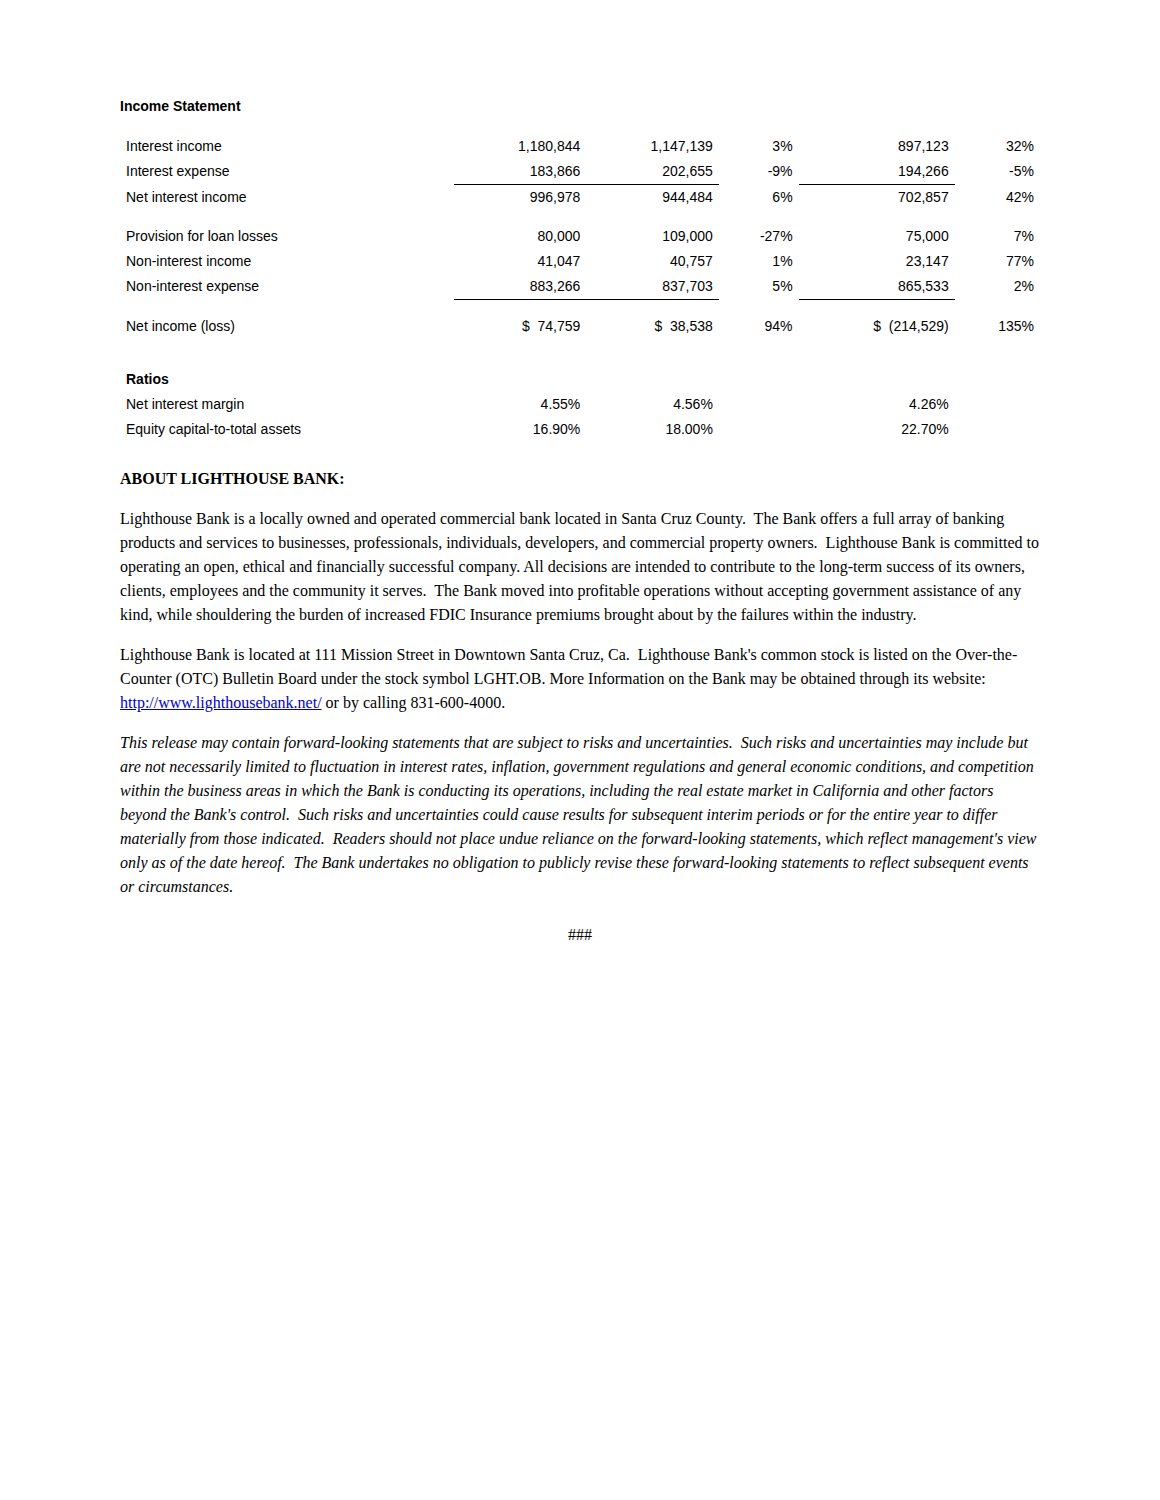Income Statement
| Interest income | 1,180,844 | 1,147,139 | 3% | 897,123 | 32% |
| Interest expense | 183,866 | 202,655 | -9% | 194,266 | -5% |
| Net interest income | 996,978 | 944,484 | 6% | 702,857 | 42% |
| Provision for loan losses | 80,000 | 109,000 | -27% | 75,000 | 7% |
| Non-interest income | 41,047 | 40,757 | 1% | 23,147 | 77% |
| Non-interest expense | 883,266 | 837,703 | 5% | 865,533 | 2% |
| Net income (loss) | $ 74,759 | $ 38,538 | 94% | $ (214,529) | 135% |
| Ratios |
| Net interest margin | 4.55% | 4.56% | | 4.26% | |
| Equity capital-to-total assets | 16.90% | 18.00% | | 22.70% | |
ABOUT LIGHTHOUSE BANK:
Lighthouse Bank is a locally owned and operated commercial bank located in Santa Cruz County. The Bank offers a full array of banking products and services to businesses, professionals, individuals, developers, and commercial property owners. Lighthouse Bank is committed to operating an open, ethical and financially successful company. All decisions are intended to contribute to the long-term success of its owners, clients, employees and the community it serves. The Bank moved into profitable operations without accepting government assistance of any kind, while shouldering the burden of increased FDIC Insurance premiums brought about by the failures within the industry.
Lighthouse Bank is located at 111 Mission Street in Downtown Santa Cruz, Ca. Lighthouse Bank's common stock is listed on the Over-the-Counter (OTC) Bulletin Board under the stock symbol LGHT.OB. More Information on the Bank may be obtained through its website: http://www.lighthousebank.net/ or by calling 831-600-4000.
This release may contain forward-looking statements that are subject to risks and uncertainties. Such risks and uncertainties may include but are not necessarily limited to fluctuation in interest rates, inflation, government regulations and general economic conditions, and competition within the business areas in which the Bank is conducting its operations, including the real estate market in California and other factors beyond the Bank's control. Such risks and uncertainties could cause results for subsequent interim periods or for the entire year to differ materially from those indicated. Readers should not place undue reliance on the forward-looking statements, which reflect management's view only as of the date hereof. The Bank undertakes no obligation to publicly revise these forward-looking statements to reflect subsequent events or circumstances.
###